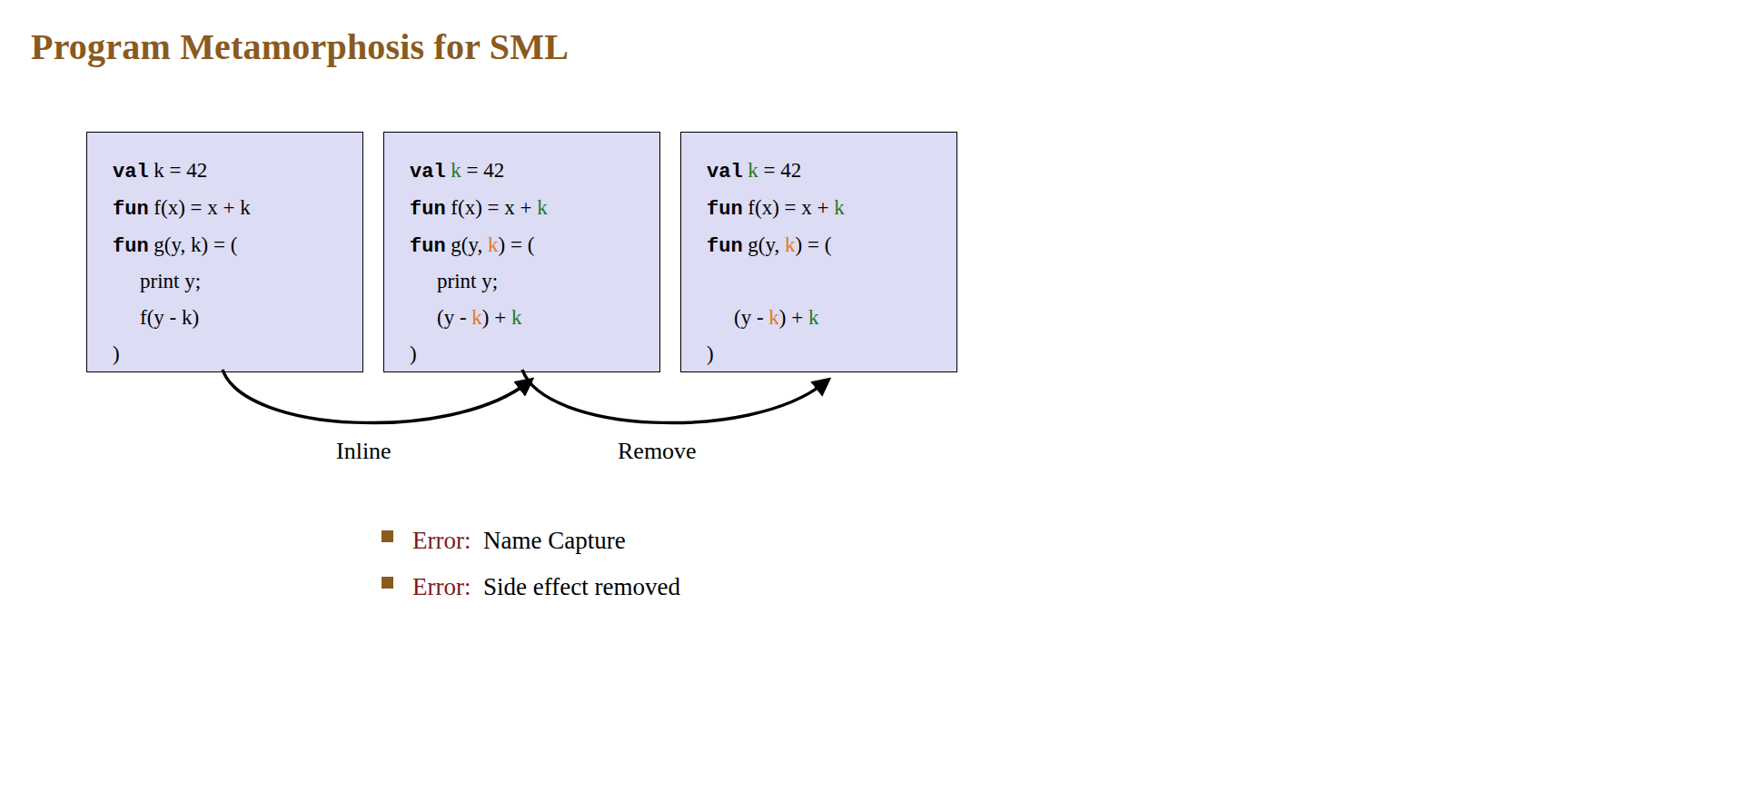Program Metamorphosis for SML
val k = 42
fun f(x) = x + k
fun g(y, k) = (
print y;
f(y - k)
)
val k = 42
fun f(x) = x + k
fun g(y, k) = (
print y;
(y - k) + k
)
val k = 42
fun f(x) = x + k
fun g(y, k) = (
(y - k) + k
)
Inline Remove
Error: Name Capture
Error: Side effect removed